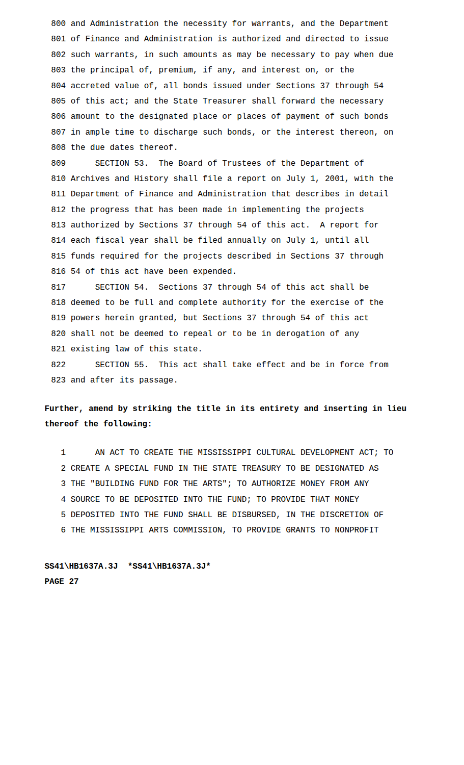and Administration the necessity for warrants, and the Department
of Finance and Administration is authorized and directed to issue
such warrants, in such amounts as may be necessary to pay when due
the principal of, premium, if any, and interest on, or the
accreted value of, all bonds issued under Sections 37 through 54
of this act; and the State Treasurer shall forward the necessary
amount to the designated place or places of payment of such bonds
in ample time to discharge such bonds, or the interest thereon, on
the due dates thereof.
SECTION 53. The Board of Trustees of the Department of
Archives and History shall file a report on July 1, 2001, with the
Department of Finance and Administration that describes in detail
the progress that has been made in implementing the projects
authorized by Sections 37 through 54 of this act. A report for
each fiscal year shall be filed annually on July 1, until all
funds required for the projects described in Sections 37 through
54 of this act have been expended.
SECTION 54. Sections 37 through 54 of this act shall be
deemed to be full and complete authority for the exercise of the
powers herein granted, but Sections 37 through 54 of this act
shall not be deemed to repeal or to be in derogation of any
existing law of this state.
SECTION 55. This act shall take effect and be in force from
and after its passage.
Further, amend by striking the title in its entirety and inserting in lieu thereof the following:
AN ACT TO CREATE THE MISSISSIPPI CULTURAL DEVELOPMENT ACT; TO
CREATE A SPECIAL FUND IN THE STATE TREASURY TO BE DESIGNATED AS
THE "BUILDING FUND FOR THE ARTS"; TO AUTHORIZE MONEY FROM ANY
SOURCE TO BE DEPOSITED INTO THE FUND; TO PROVIDE THAT MONEY
DEPOSITED INTO THE FUND SHALL BE DISBURSED, IN THE DISCRETION OF
THE MISSISSIPPI ARTS COMMISSION, TO PROVIDE GRANTS TO NONPROFIT
SS41\HB1637A.3J *SS41\HB1637A.3J*
PAGE 27